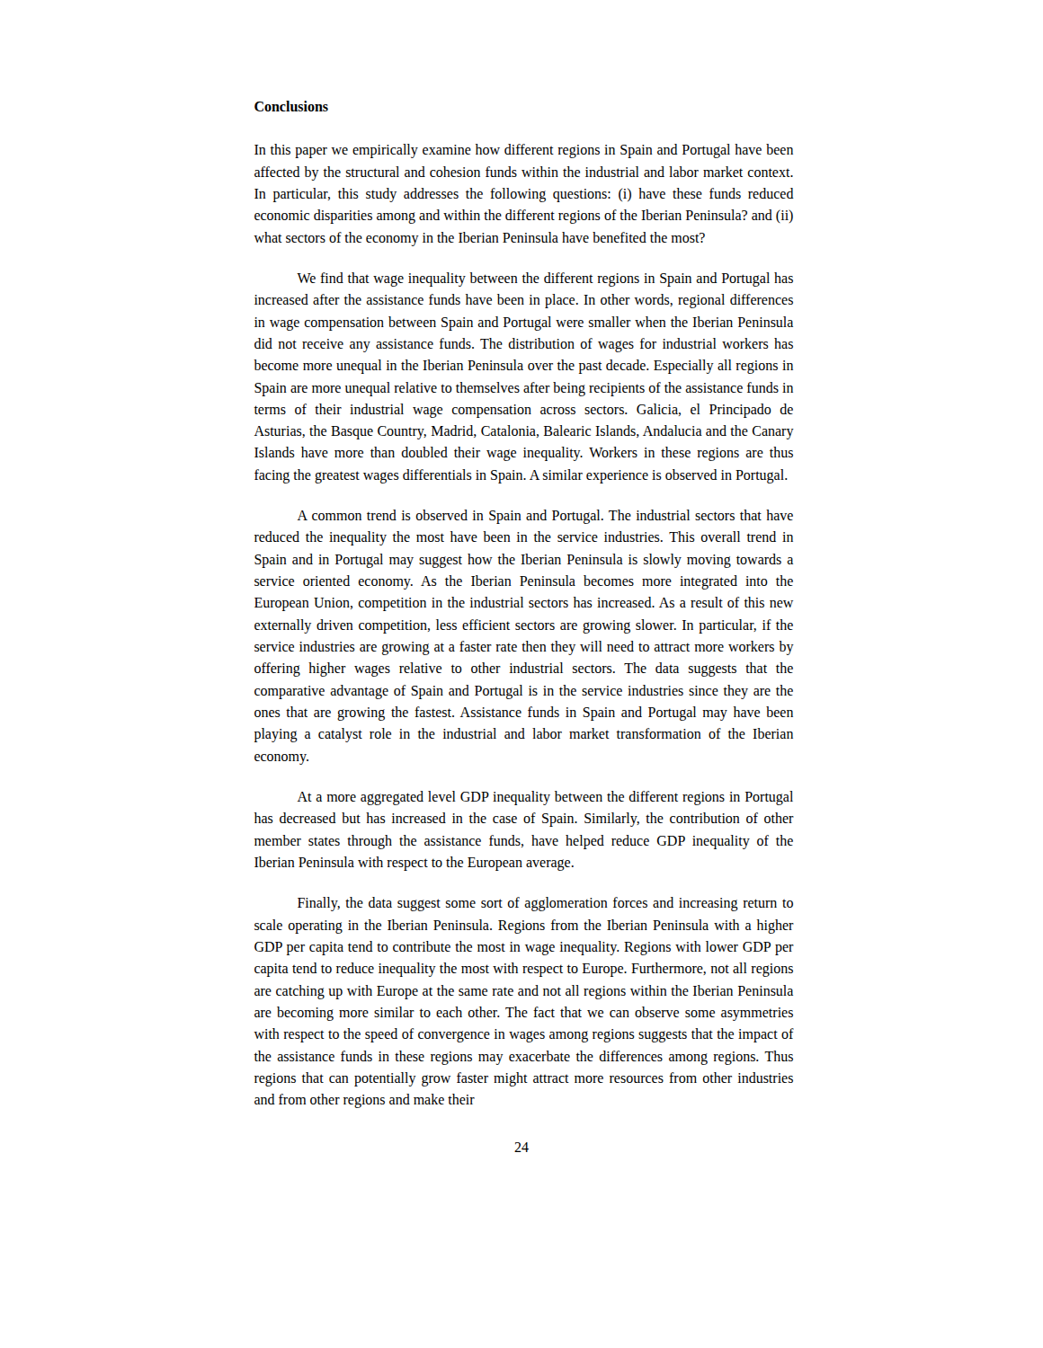Conclusions
In this paper we empirically examine how different regions in Spain and Portugal have been affected by the structural and cohesion funds within the industrial and labor market context. In particular, this study addresses the following questions: (i) have these funds reduced economic disparities among and within the different regions of the Iberian Peninsula? and (ii) what sectors of the economy in the Iberian Peninsula have benefited the most?
We find that wage inequality between the different regions in Spain and Portugal has increased after the assistance funds have been in place. In other words, regional differences in wage compensation between Spain and Portugal were smaller when the Iberian Peninsula did not receive any assistance funds. The distribution of wages for industrial workers has become more unequal in the Iberian Peninsula over the past decade. Especially all regions in Spain are more unequal relative to themselves after being recipients of the assistance funds in terms of their industrial wage compensation across sectors. Galicia, el Principado de Asturias, the Basque Country, Madrid, Catalonia, Balearic Islands, Andalucia and the Canary Islands have more than doubled their wage inequality. Workers in these regions are thus facing the greatest wages differentials in Spain. A similar experience is observed in Portugal.
A common trend is observed in Spain and Portugal. The industrial sectors that have reduced the inequality the most have been in the service industries. This overall trend in Spain and in Portugal may suggest how the Iberian Peninsula is slowly moving towards a service oriented economy. As the Iberian Peninsula becomes more integrated into the European Union, competition in the industrial sectors has increased. As a result of this new externally driven competition, less efficient sectors are growing slower. In particular, if the service industries are growing at a faster rate then they will need to attract more workers by offering higher wages relative to other industrial sectors. The data suggests that the comparative advantage of Spain and Portugal is in the service industries since they are the ones that are growing the fastest. Assistance funds in Spain and Portugal may have been playing a catalyst role in the industrial and labor market transformation of the Iberian economy.
At a more aggregated level GDP inequality between the different regions in Portugal has decreased but has increased in the case of Spain. Similarly, the contribution of other member states through the assistance funds, have helped reduce GDP inequality of the Iberian Peninsula with respect to the European average.
Finally, the data suggest some sort of agglomeration forces and increasing return to scale operating in the Iberian Peninsula. Regions from the Iberian Peninsula with a higher GDP per capita tend to contribute the most in wage inequality. Regions with lower GDP per capita tend to reduce inequality the most with respect to Europe. Furthermore, not all regions are catching up with Europe at the same rate and not all regions within the Iberian Peninsula are becoming more similar to each other. The fact that we can observe some asymmetries with respect to the speed of convergence in wages among regions suggests that the impact of the assistance funds in these regions may exacerbate the differences among regions. Thus regions that can potentially grow faster might attract more resources from other industries and from other regions and make their
24